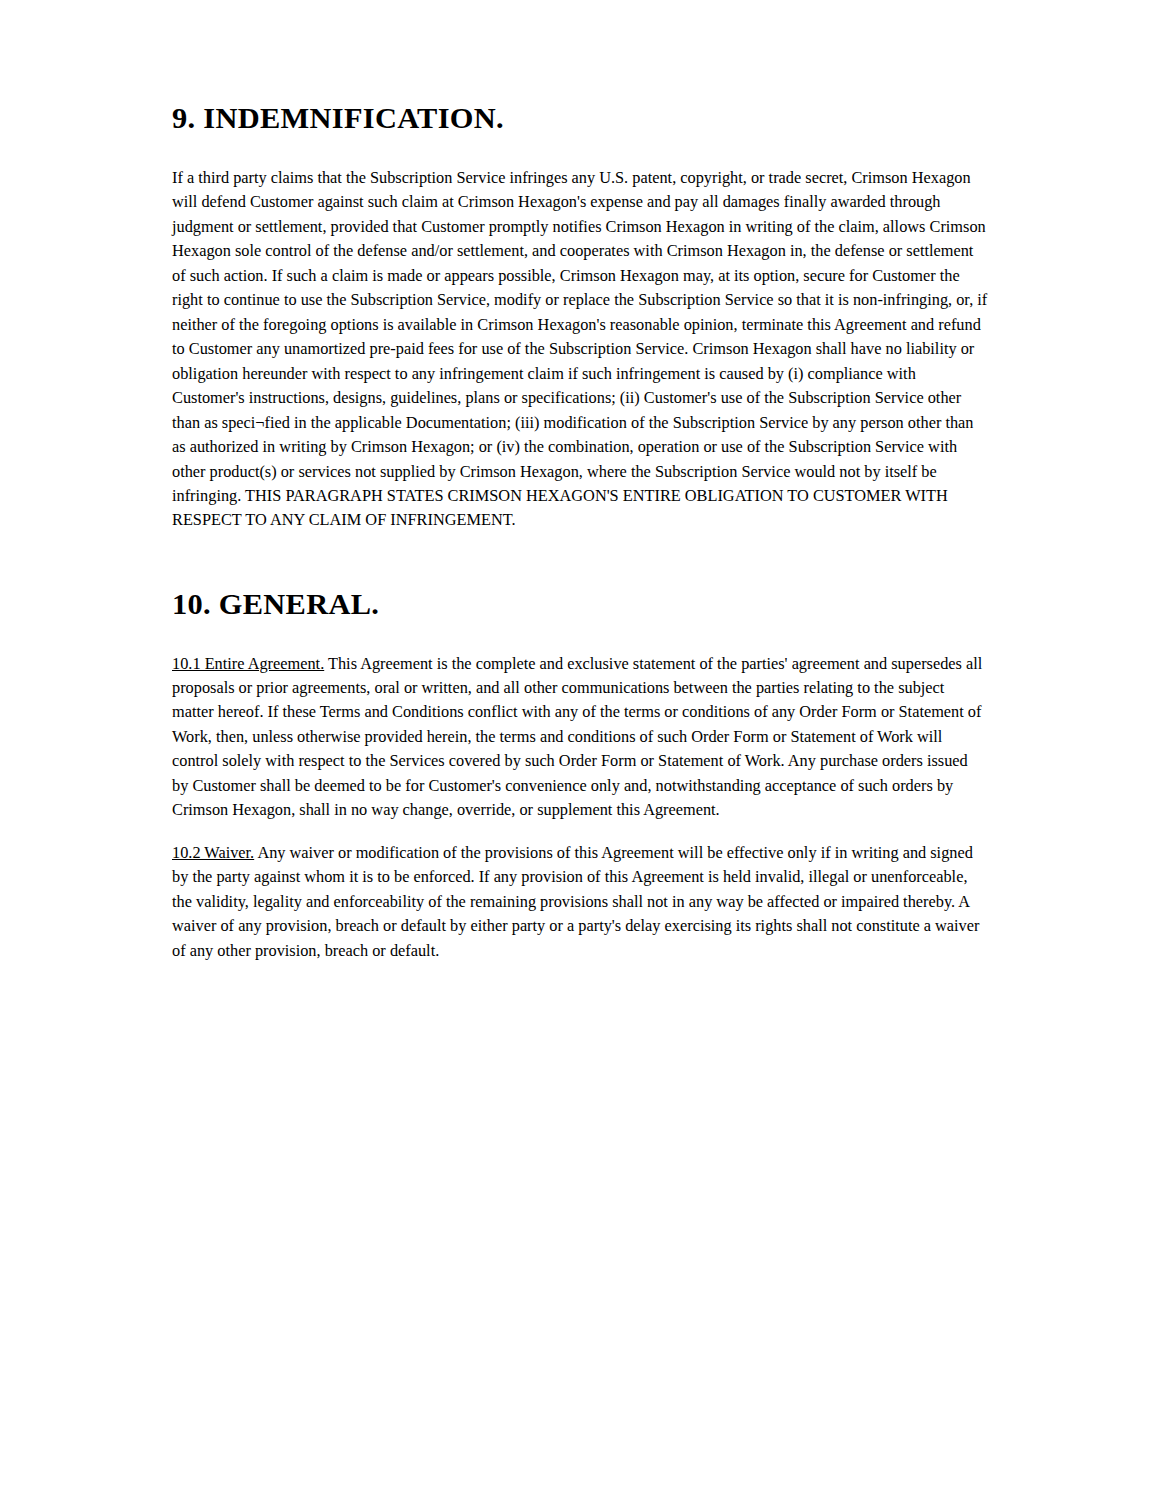9. INDEMNIFICATION.
If a third party claims that the Subscription Service infringes any U.S. patent, copyright, or trade secret, Crimson Hexagon will defend Customer against such claim at Crimson Hexagon's expense and pay all damages finally awarded through judgment or settlement, provided that Customer promptly notifies Crimson Hexagon in writing of the claim, allows Crimson Hexagon sole control of the defense and/or settlement, and cooperates with Crimson Hexagon in, the defense or settlement of such action. If such a claim is made or appears possible, Crimson Hexagon may, at its option, secure for Customer the right to continue to use the Subscription Service, modify or replace the Subscription Service so that it is non-infringing, or, if neither of the foregoing options is available in Crimson Hexagon's reasonable opinion, terminate this Agreement and refund to Customer any unamortized pre-paid fees for use of the Subscription Service. Crimson Hexagon shall have no liability or obligation hereunder with respect to any infringement claim if such infringement is caused by (i) compliance with Customer's instructions, designs, guidelines, plans or specifications; (ii) Customer's use of the Subscription Service other than as speci¬fied in the applicable Documentation; (iii) modification of the Subscription Service by any person other than as authorized in writing by Crimson Hexagon; or (iv) the combination, operation or use of the Subscription Service with other product(s) or services not supplied by Crimson Hexagon, where the Subscription Service would not by itself be infringing. THIS PARAGRAPH STATES CRIMSON HEXAGON'S ENTIRE OBLIGATION TO CUSTOMER WITH RESPECT TO ANY CLAIM OF INFRINGEMENT.
10. GENERAL.
10.1 Entire Agreement. This Agreement is the complete and exclusive statement of the parties' agreement and supersedes all proposals or prior agreements, oral or written, and all other communications between the parties relating to the subject matter hereof. If these Terms and Conditions conflict with any of the terms or conditions of any Order Form or Statement of Work, then, unless otherwise provided herein, the terms and conditions of such Order Form or Statement of Work will control solely with respect to the Services covered by such Order Form or Statement of Work. Any purchase orders issued by Customer shall be deemed to be for Customer's convenience only and, notwithstanding acceptance of such orders by Crimson Hexagon, shall in no way change, override, or supplement this Agreement.
10.2 Waiver. Any waiver or modification of the provisions of this Agreement will be effective only if in writing and signed by the party against whom it is to be enforced. If any provision of this Agreement is held invalid, illegal or unenforceable, the validity, legality and enforceability of the remaining provisions shall not in any way be affected or impaired thereby. A waiver of any provision, breach or default by either party or a party's delay exercising its rights shall not constitute a waiver of any other provision, breach or default.